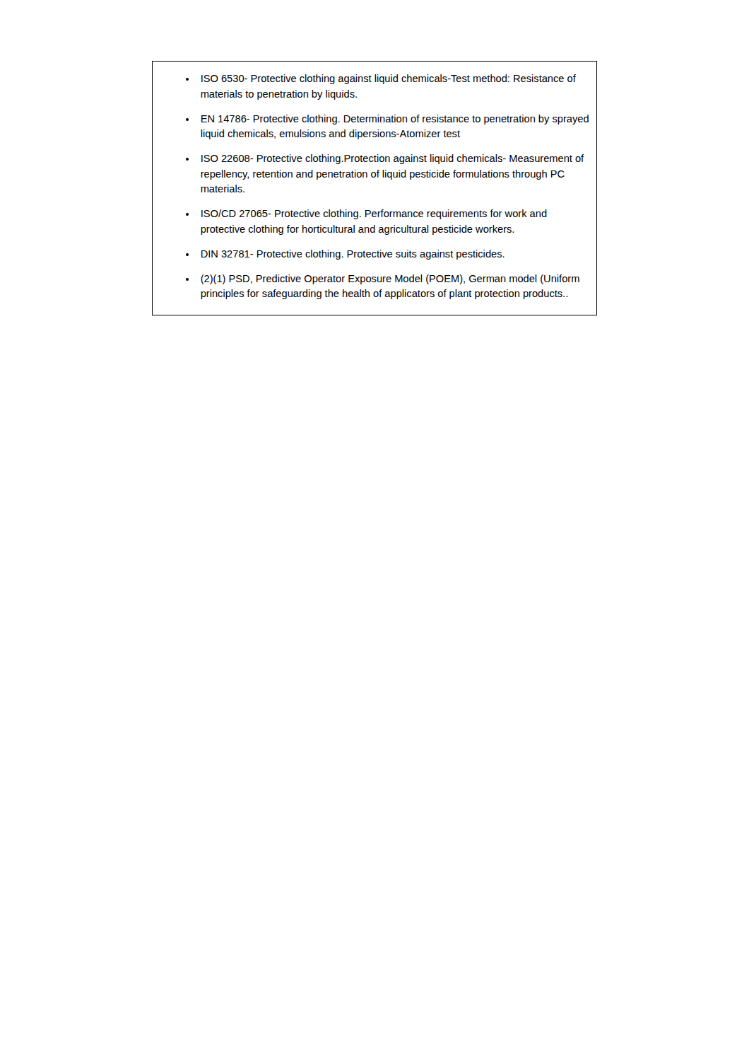ISO 6530- Protective clothing against liquid chemicals-Test method: Resistance of materials to penetration by liquids.
EN 14786- Protective clothing. Determination of resistance to penetration by sprayed liquid chemicals, emulsions and dipersions-Atomizer test
ISO 22608- Protective clothing.Protection against liquid chemicals- Measurement of repellency, retention and penetration of liquid pesticide formulations through PC materials.
ISO/CD 27065- Protective clothing. Performance requirements for work and protective clothing for horticultural and agricultural pesticide workers.
DIN 32781- Protective clothing. Protective suits against pesticides.
(2)(1) PSD, Predictive Operator Exposure Model (POEM), German model (Uniform principles for safeguarding the health of applicators of plant protection products..